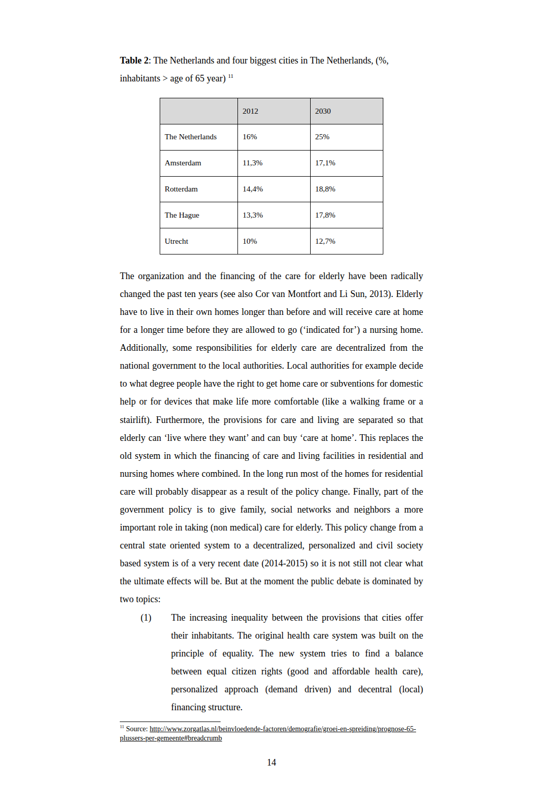Table 2: The Netherlands and four biggest cities in The Netherlands, (%, inhabitants > age of 65 year) 11
| | 2012 | 2030 |
| The Netherlands | 16% | 25% |
| Amsterdam | 11,3% | 17,1% |
| Rotterdam | 14,4% | 18,8% |
| The Hague | 13,3% | 17,8% |
| Utrecht | 10% | 12,7% |
The organization and the financing of the care for elderly have been radically changed the past ten years (see also Cor van Montfort and Li Sun, 2013). Elderly have to live in their own homes longer than before and will receive care at home for a longer time before they are allowed to go (‘indicated for’) a nursing home. Additionally, some responsibilities for elderly care are decentralized from the national government to the local authorities. Local authorities for example decide to what degree people have the right to get home care or subventions for domestic help or for devices that make life more comfortable (like a walking frame or a stairlift). Furthermore, the provisions for care and living are separated so that elderly can ‘live where they want’ and can buy ‘care at home’. This replaces the old system in which the financing of care and living facilities in residential and nursing homes where combined. In the long run most of the homes for residential care will probably disappear as a result of the policy change. Finally, part of the government policy is to give family, social networks and neighbors a more important role in taking (non medical) care for elderly. This policy change from a central state oriented system to a decentralized, personalized and civil society based system is of a very recent date (2014-2015) so it is not still not clear what the ultimate effects will be. But at the moment the public debate is dominated by two topics:
(1) The increasing inequality between the provisions that cities offer their inhabitants. The original health care system was built on the principle of equality. The new system tries to find a balance between equal citizen rights (good and affordable health care), personalized approach (demand driven) and decentral (local) financing structure.
11 Source: http://www.zorgatlas.nl/beinvloedende-factoren/demografie/groei-en-spreiding/prognose-65-plussers-per-gemeente#breadcrumb
14